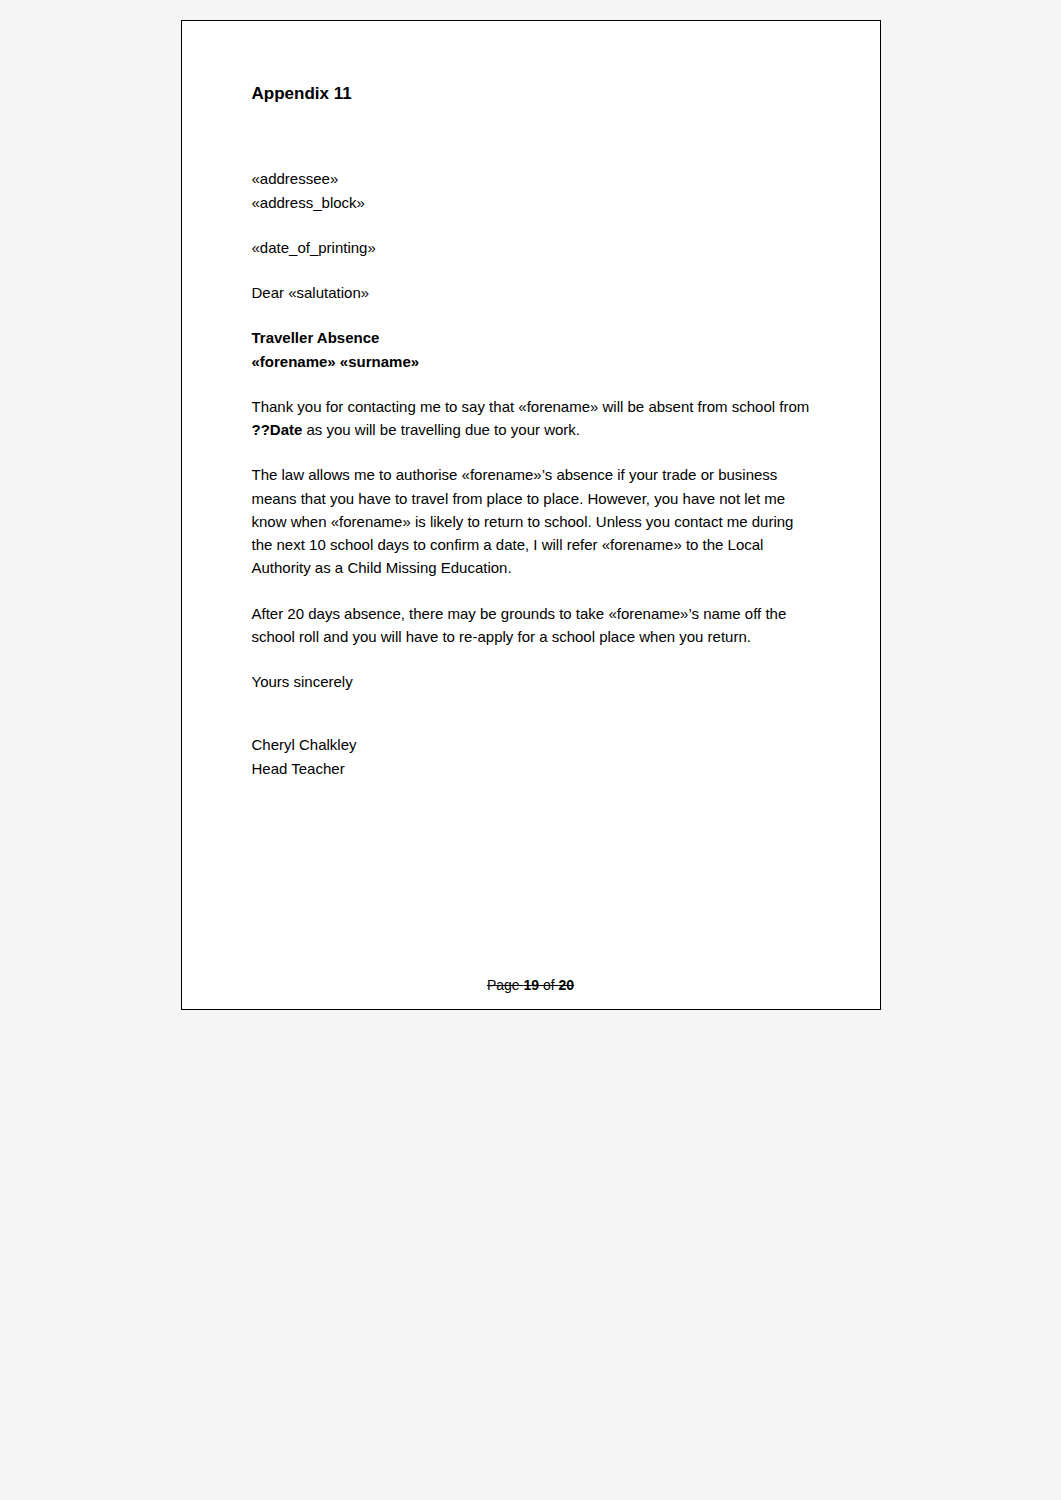Appendix 11
«addressee»
«address_block»
«date_of_printing»
Dear «salutation»
Traveller Absence
«forename» «surname»
Thank you for contacting me to say that «forename» will be absent from school from ??Date as you will be travelling due to your work.
The law allows me to authorise «forename»’s absence if your trade or business means that you have to travel from place to place. However, you have not let me know when «forename» is likely to return to school. Unless you contact me during the next 10 school days to confirm a date, I will refer «forename» to the Local Authority as a Child Missing Education.
After 20 days absence, there may be grounds to take «forename»’s name off the school roll and you will have to re-apply for a school place when you return.
Yours sincerely
Cheryl Chalkley
Head Teacher
Page 19 of 20